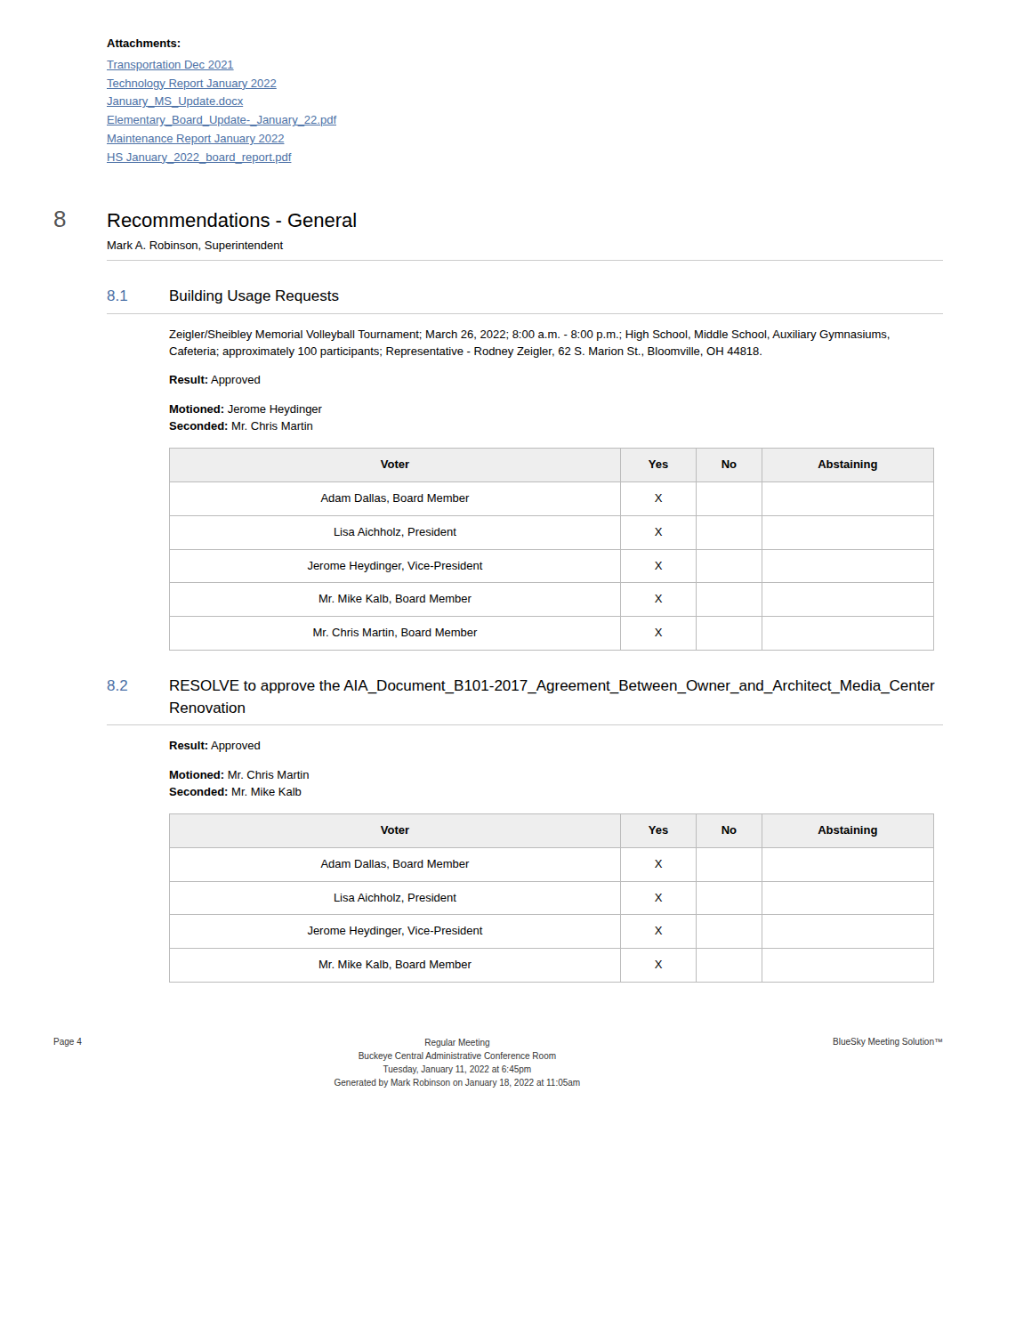Attachments:
Transportation Dec 2021 Technology Report January 2022 January_MS_Update.docx Elementary_Board_Update-_January_22.pdf Maintenance Report January 2022 HS January_2022_board_report.pdf
8
Recommendations - General
Mark A. Robinson, Superintendent
8.1
Building Usage Requests
Zeigler/Sheibley Memorial Volleyball Tournament; March 26, 2022; 8:00 a.m. - 8:00 p.m.; High School, Middle School, Auxiliary Gymnasiums, Cafeteria; approximately 100 participants; Representative - Rodney Zeigler, 62 S. Marion St., Bloomville, OH 44818.
Result: Approved
Motioned: Jerome Heydinger
Seconded: Mr. Chris Martin
| Voter | Yes | No | Abstaining |
| --- | --- | --- | --- |
| Adam Dallas, Board Member | X | | |
| Lisa Aichholz, President | X | | |
| Jerome Heydinger, Vice-President | X | | |
| Mr. Mike Kalb, Board Member | X | | |
| Mr. Chris Martin, Board Member | X | | |
8.2
RESOLVE to approve the AIA_Document_B101-2017_Agreement_Between_Owner_and_Architect_Media_Center Renovation
Result: Approved
Motioned: Mr. Chris Martin
Seconded: Mr. Mike Kalb
| Voter | Yes | No | Abstaining |
| --- | --- | --- | --- |
| Adam Dallas, Board Member | X | | |
| Lisa Aichholz, President | X | | |
| Jerome Heydinger, Vice-President | X | | |
| Mr. Mike Kalb, Board Member | X | | |
Page 4
Regular Meeting
Buckeye Central Administrative Conference Room
Tuesday, January 11, 2022 at 6:45pm
Generated by Mark Robinson on January 18, 2022 at 11:05am
BlueSky Meeting Solution™